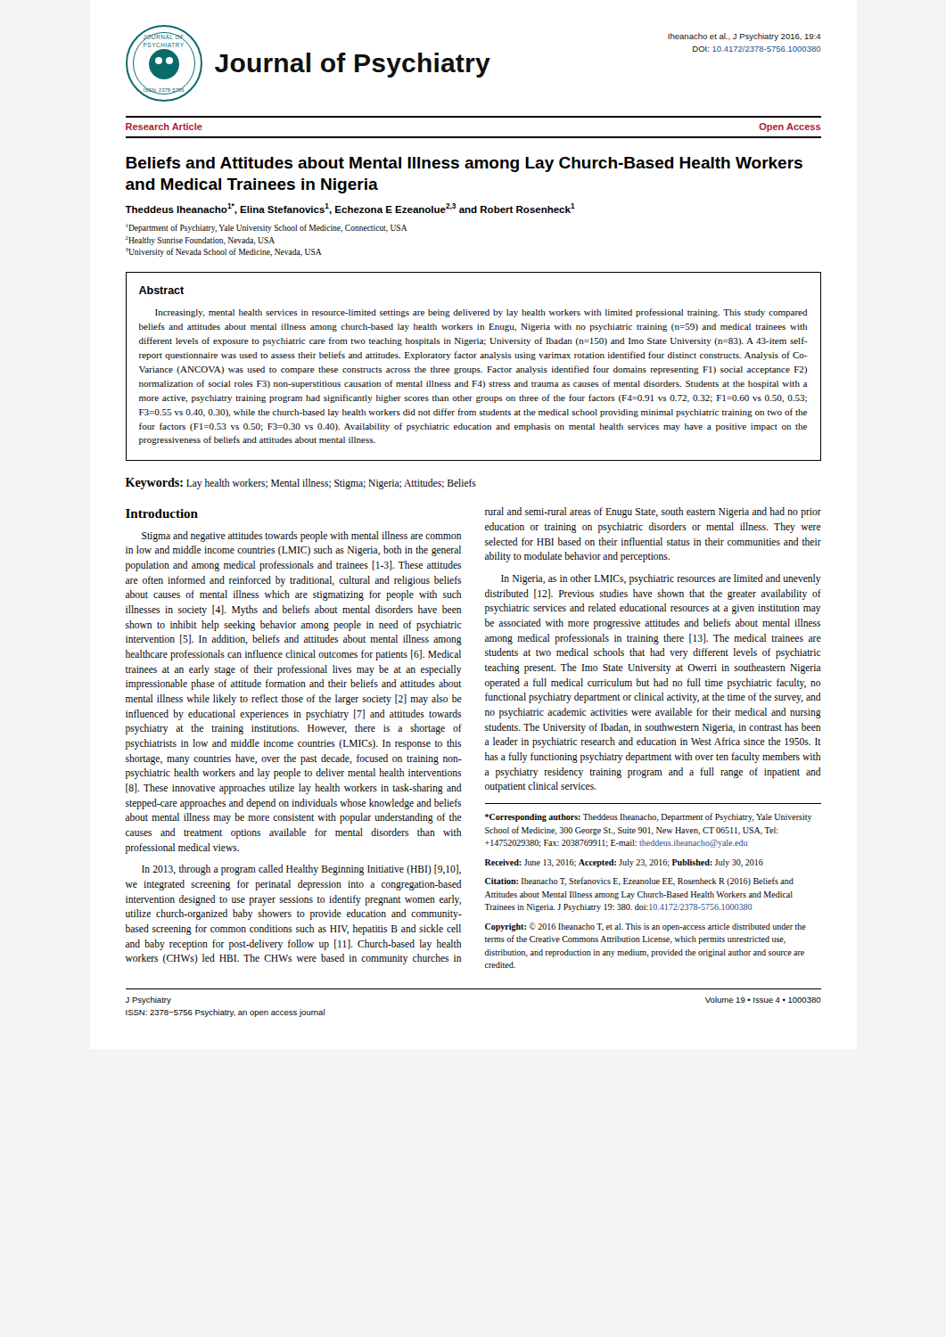Journal of Psychiatry
ISSN: 2378-5756
Journal of Psychiatry
Iheanacho et al., J Psychiatry 2016, 19:4
DOI: 10.4172/2378-5756.1000380
Research Article
Open Access
Beliefs and Attitudes about Mental Illness among Lay Church-Based Health Workers and Medical Trainees in Nigeria
Theddeus Iheanacho1*, Elina Stefanovics1, Echezona E Ezeanolue2,3 and Robert Rosenheck1
1Department of Psychiatry, Yale University School of Medicine, Connecticut, USA
2Healthy Sunrise Foundation, Nevada, USA
3University of Nevada School of Medicine, Nevada, USA
Abstract
Increasingly, mental health services in resource-limited settings are being delivered by lay health workers with limited professional training. This study compared beliefs and attitudes about mental illness among church-based lay health workers in Enugu, Nigeria with no psychiatric training (n=59) and medical trainees with different levels of exposure to psychiatric care from two teaching hospitals in Nigeria; University of Ibadan (n=150) and Imo State University (n=83). A 43-item self-report questionnaire was used to assess their beliefs and attitudes. Exploratory factor analysis using varimax rotation identified four distinct constructs. Analysis of Co-Variance (ANCOVA) was used to compare these constructs across the three groups. Factor analysis identified four domains representing F1) social acceptance F2) normalization of social roles F3) non-superstitious causation of mental illness and F4) stress and trauma as causes of mental disorders. Students at the hospital with a more active, psychiatry training program had significantly higher scores than other groups on three of the four factors (F4=0.91 vs 0.72, 0.32; F1=0.60 vs 0.50, 0.53; F3=0.55 vs 0.40, 0.30), while the church-based lay health workers did not differ from students at the medical school providing minimal psychiatric training on two of the four factors (F1=0.53 vs 0.50; F3=0.30 vs 0.40). Availability of psychiatric education and emphasis on mental health services may have a positive impact on the progressiveness of beliefs and attitudes about mental illness.
Keywords: Lay health workers; Mental illness; Stigma; Nigeria; Attitudes; Beliefs
Introduction
Stigma and negative attitudes towards people with mental illness are common in low and middle income countries (LMIC) such as Nigeria, both in the general population and among medical professionals and trainees [1-3]. These attitudes are often informed and reinforced by traditional, cultural and religious beliefs about causes of mental illness which are stigmatizing for people with such illnesses in society [4]. Myths and beliefs about mental disorders have been shown to inhibit help seeking behavior among people in need of psychiatric intervention [5]. In addition, beliefs and attitudes about mental illness among healthcare professionals can influence clinical outcomes for patients [6]. Medical trainees at an early stage of their professional lives may be at an especially impressionable phase of attitude formation and their beliefs and attitudes about mental illness while likely to reflect those of the larger society [2] may also be influenced by educational experiences in psychiatry [7] and attitudes towards psychiatry at the training institutions. However, there is a shortage of psychiatrists in low and middle income countries (LMICs). In response to this shortage, many countries have, over the past decade, focused on training non-psychiatric health workers and lay people to deliver mental health interventions [8]. These innovative approaches utilize lay health workers in task-sharing and stepped-care approaches and depend on individuals whose knowledge and beliefs about mental illness may be more consistent with popular understanding of the causes and treatment options available for mental disorders than with professional medical views.
In 2013, through a program called Healthy Beginning Initiative (HBI) [9,10], we integrated screening for perinatal depression into a congregation-based intervention designed to use prayer sessions to identify pregnant women early, utilize church-organized baby showers to provide education and community-based screening for common conditions such as HIV, hepatitis B and sickle cell and baby reception for post-delivery follow up [11]. Church-based lay health workers (CHWs) led HBI. The CHWs were based in community churches in rural and semi-rural areas of Enugu State, south eastern Nigeria and had no prior education or training on psychiatric disorders or mental illness. They were selected for HBI based on their influential status in their communities and their ability to modulate behavior and perceptions.
In Nigeria, as in other LMICs, psychiatric resources are limited and unevenly distributed [12]. Previous studies have shown that the greater availability of psychiatric services and related educational resources at a given institution may be associated with more progressive attitudes and beliefs about mental illness among medical professionals in training there [13]. The medical trainees are students at two medical schools that had very different levels of psychiatric teaching present. The Imo State University at Owerri in southeastern Nigeria operated a full medical curriculum but had no full time psychiatric faculty, no functional psychiatry department or clinical activity, at the time of the survey, and no psychiatric academic activities were available for their medical and nursing students. The University of Ibadan, in southwestern Nigeria, in contrast has been a leader in psychiatric research and education in West Africa since the 1950s. It has a fully functioning psychiatry department with over ten faculty members with a psychiatry residency training program and a full range of inpatient and outpatient clinical services.
*Corresponding authors: Theddeus Iheanacho, Department of Psychiatry, Yale University School of Medicine, 300 George St., Suite 901, New Haven, CT 06511, USA, Tel: +14752029380; Fax: 2038769911; E-mail: theddeus.iheanacho@yale.edu
Received: June 13, 2016; Accepted: July 23, 2016; Published: July 30, 2016
Citation: Iheanacho T, Stefanovics E, Ezeanolue EE, Rosenheck R (2016) Beliefs and Attitudes about Mental Illness among Lay Church-Based Health Workers and Medical Trainees in Nigeria. J Psychiatry 19: 380. doi:10.4172/2378-5756.1000380
Copyright: © 2016 Iheanacho T, et al. This is an open-access article distributed under the terms of the Creative Commons Attribution License, which permits unrestricted use, distribution, and reproduction in any medium, provided the original author and source are credited.
J Psychiatry
ISSN: 2378−5756 Psychiatry, an open access journal
Volume 19 • Issue 4 • 1000380